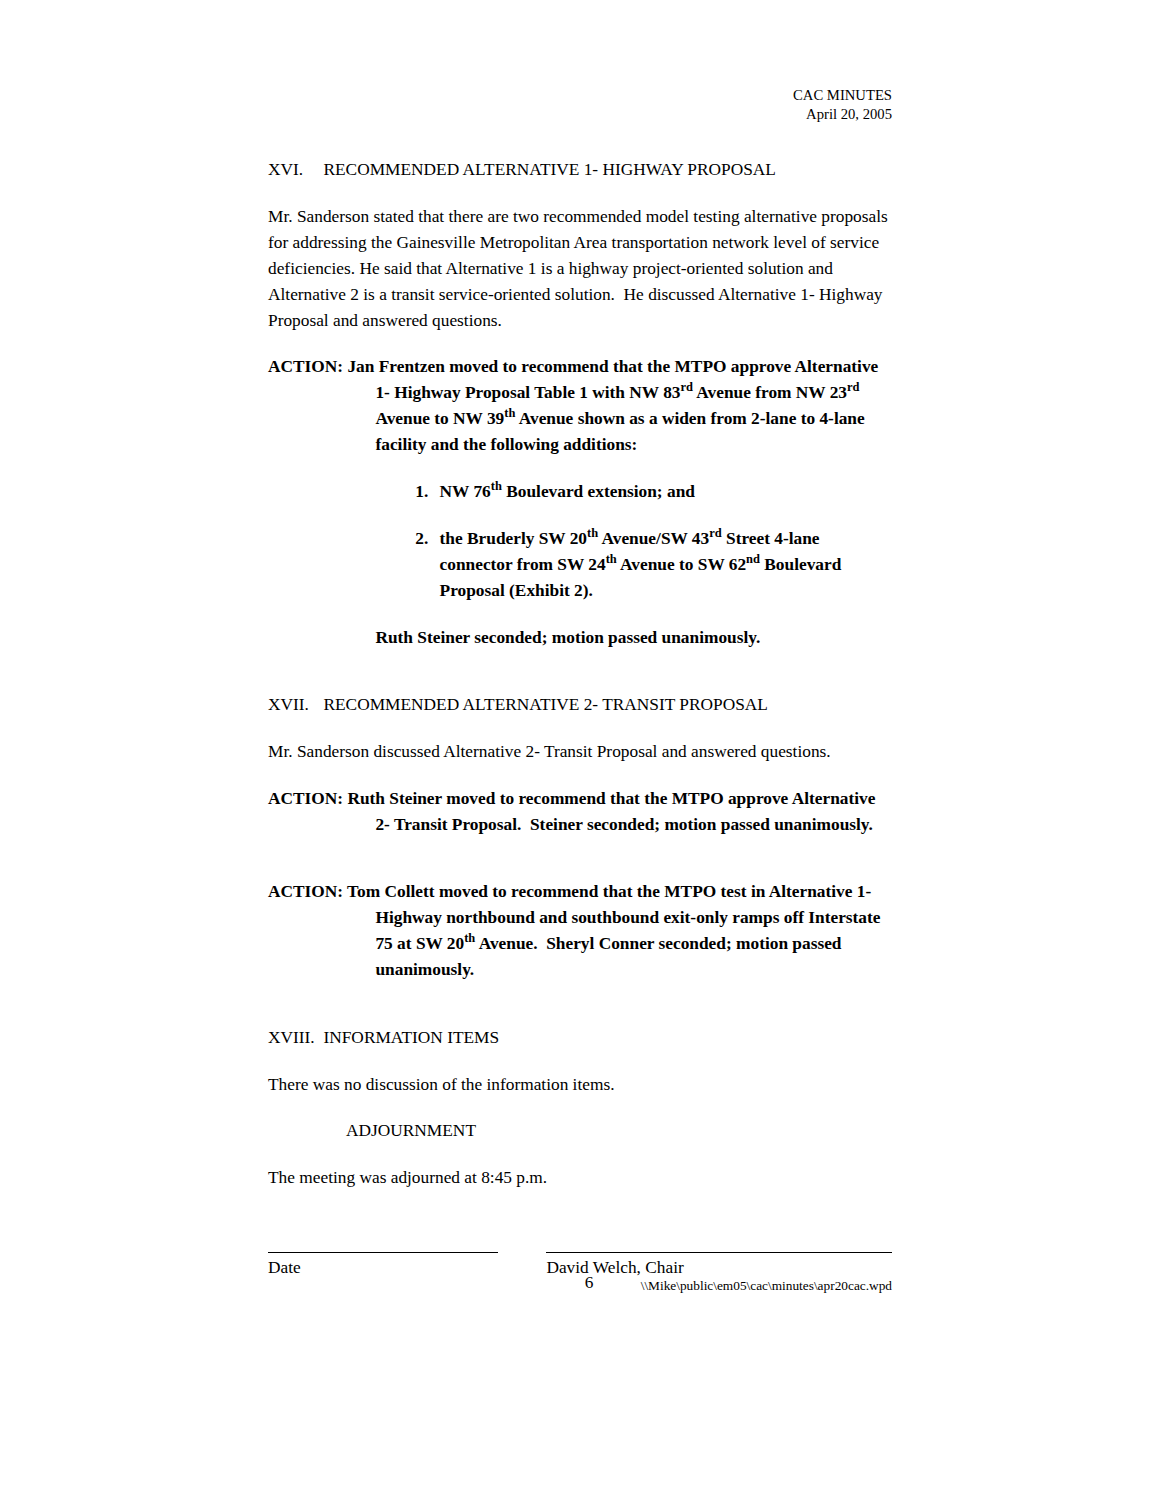CAC MINUTES
April 20, 2005
XVI. RECOMMENDED ALTERNATIVE 1- HIGHWAY PROPOSAL
Mr. Sanderson stated that there are two recommended model testing alternative proposals for addressing the Gainesville Metropolitan Area transportation network level of service deficiencies. He said that Alternative 1 is a highway project-oriented solution and Alternative 2 is a transit service-oriented solution. He discussed Alternative 1- Highway Proposal and answered questions.
ACTION: Jan Frentzen moved to recommend that the MTPO approve Alternative 1- Highway Proposal Table 1 with NW 83rd Avenue from NW 23rd Avenue to NW 39th Avenue shown as a widen from 2-lane to 4-lane facility and the following additions:
NW 76th Boulevard extension; and
the Bruderly SW 20th Avenue/SW 43rd Street 4-lane connector from SW 24th Avenue to SW 62nd Boulevard Proposal (Exhibit 2).
Ruth Steiner seconded; motion passed unanimously.
XVII. RECOMMENDED ALTERNATIVE 2- TRANSIT PROPOSAL
Mr. Sanderson discussed Alternative 2- Transit Proposal and answered questions.
ACTION: Ruth Steiner moved to recommend that the MTPO approve Alternative 2- Transit Proposal. Steiner seconded; motion passed unanimously.
ACTION: Tom Collett moved to recommend that the MTPO test in Alternative 1-Highway northbound and southbound exit-only ramps off Interstate 75 at SW 20th Avenue. Sheryl Conner seconded; motion passed unanimously.
XVIII. INFORMATION ITEMS
There was no discussion of the information items.
ADJOURNMENT
The meeting was adjourned at 8:45 p.m.
Date
David Welch, Chair
6 \\Mike\public\em05\cac\minutes\apr20cac.wpd